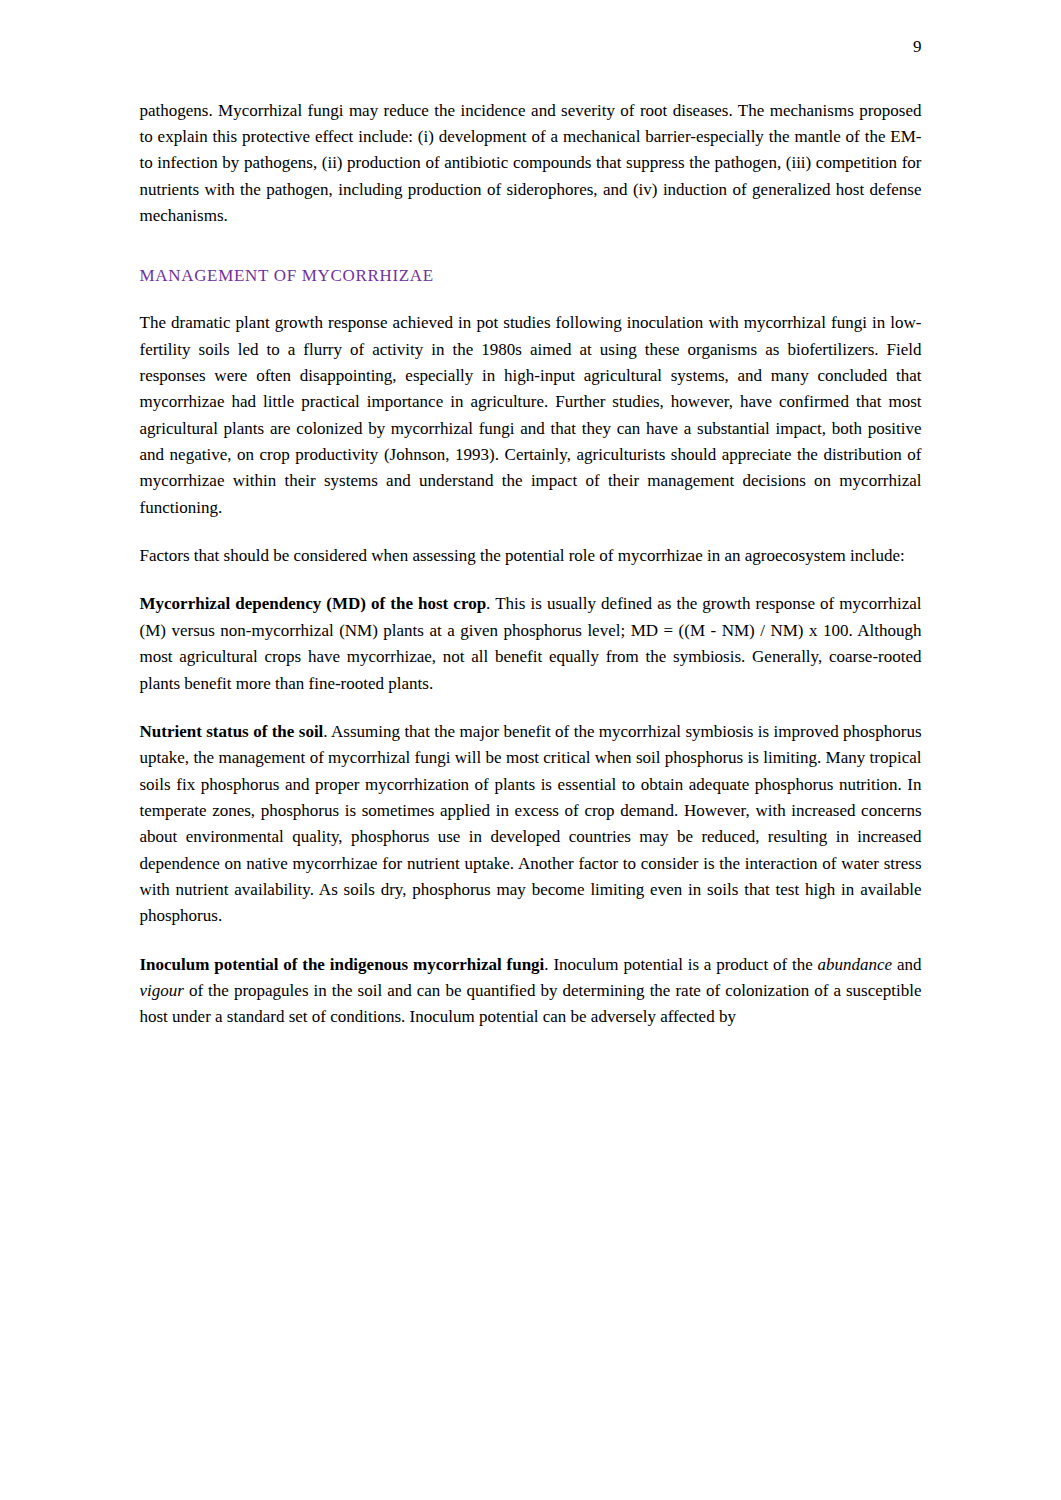9
pathogens. Mycorrhizal fungi may reduce the incidence and severity of root diseases. The mechanisms proposed to explain this protective effect include: (i) development of a mechanical barrier-especially the mantle of the EM-to infection by pathogens, (ii) production of antibiotic compounds that suppress the pathogen, (iii) competition for nutrients with the pathogen, including production of siderophores, and (iv) induction of generalized host defense mechanisms.
MANAGEMENT OF MYCORRHIZAE
The dramatic plant growth response achieved in pot studies following inoculation with mycorrhizal fungi in low-fertility soils led to a flurry of activity in the 1980s aimed at using these organisms as biofertilizers. Field responses were often disappointing, especially in high-input agricultural systems, and many concluded that mycorrhizae had little practical importance in agriculture. Further studies, however, have confirmed that most agricultural plants are colonized by mycorrhizal fungi and that they can have a substantial impact, both positive and negative, on crop productivity (Johnson, 1993). Certainly, agriculturists should appreciate the distribution of mycorrhizae within their systems and understand the impact of their management decisions on mycorrhizal functioning.
Factors that should be considered when assessing the potential role of mycorrhizae in an agroecosystem include:
Mycorrhizal dependency (MD) of the host crop. This is usually defined as the growth response of mycorrhizal (M) versus non-mycorrhizal (NM) plants at a given phosphorus level; MD = ((M - NM) / NM) x 100. Although most agricultural crops have mycorrhizae, not all benefit equally from the symbiosis. Generally, coarse-rooted plants benefit more than fine-rooted plants.
Nutrient status of the soil. Assuming that the major benefit of the mycorrhizal symbiosis is improved phosphorus uptake, the management of mycorrhizal fungi will be most critical when soil phosphorus is limiting. Many tropical soils fix phosphorus and proper mycorrhization of plants is essential to obtain adequate phosphorus nutrition. In temperate zones, phosphorus is sometimes applied in excess of crop demand. However, with increased concerns about environmental quality, phosphorus use in developed countries may be reduced, resulting in increased dependence on native mycorrhizae for nutrient uptake. Another factor to consider is the interaction of water stress with nutrient availability. As soils dry, phosphorus may become limiting even in soils that test high in available phosphorus.
Inoculum potential of the indigenous mycorrhizal fungi. Inoculum potential is a product of the abundance and vigour of the propagules in the soil and can be quantified by determining the rate of colonization of a susceptible host under a standard set of conditions. Inoculum potential can be adversely affected by